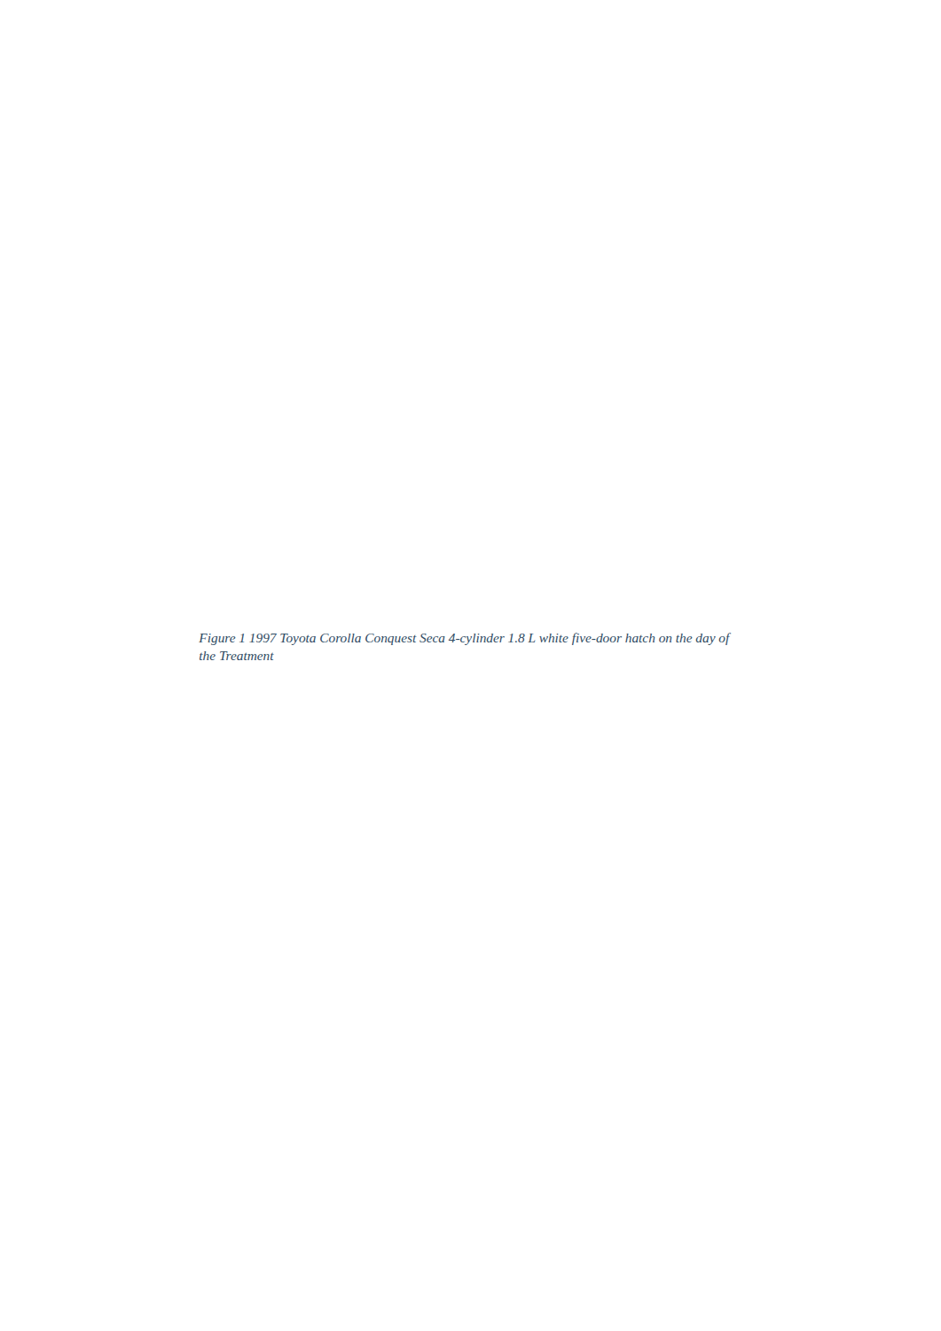Figure 1 1997 Toyota Corolla Conquest Seca 4-cylinder 1.8 L white five-door hatch on the day of the Treatment